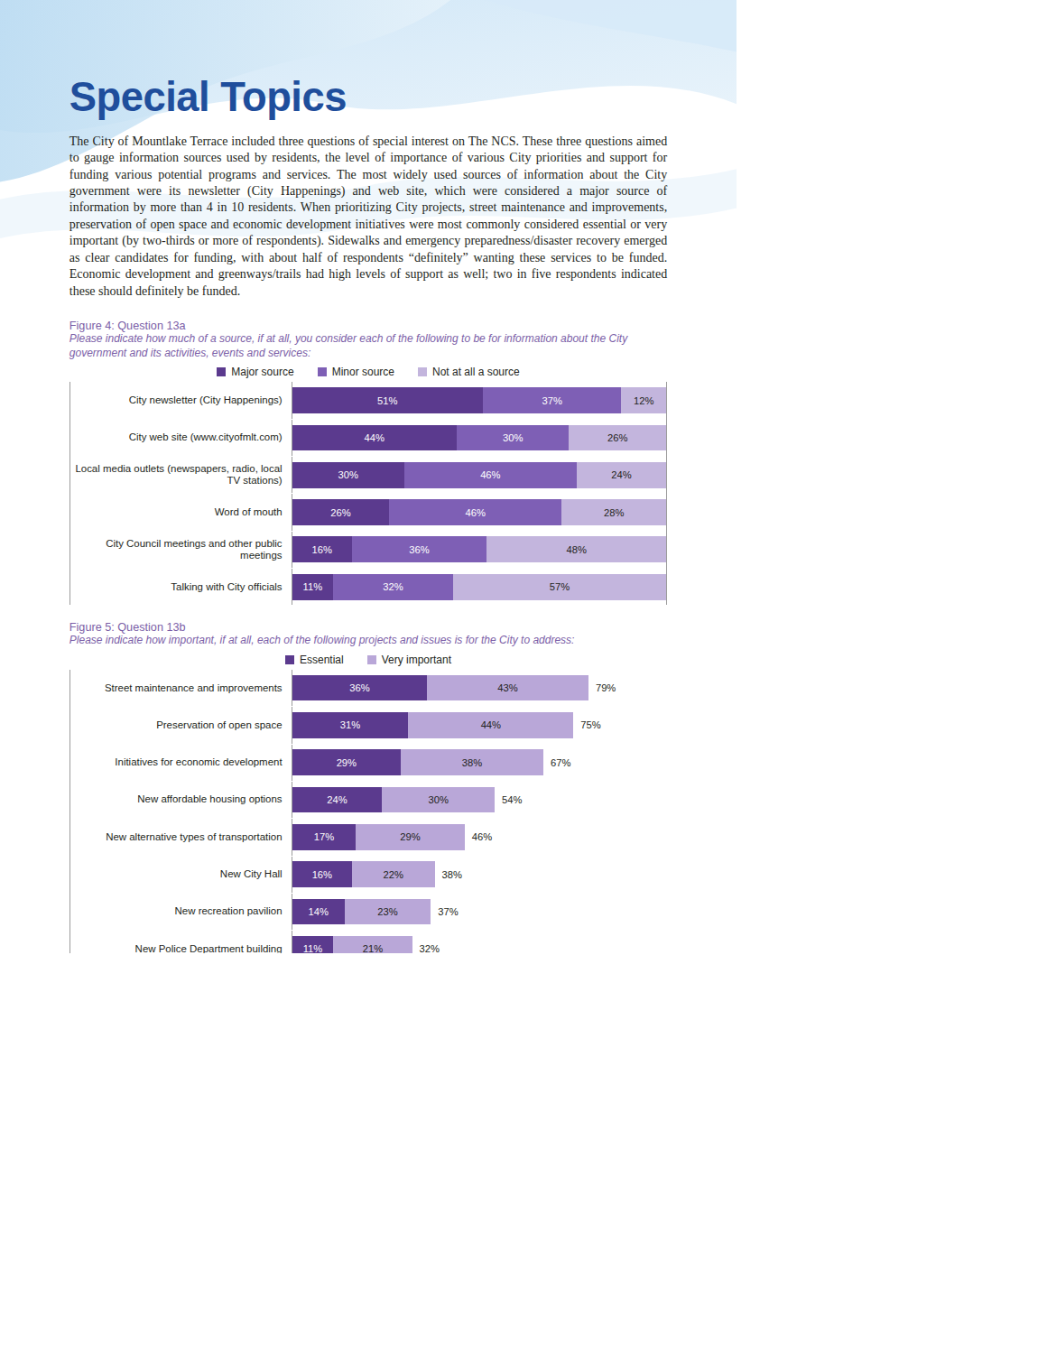Special Topics
The City of Mountlake Terrace included three questions of special interest on The NCS. These three questions aimed to gauge information sources used by residents, the level of importance of various City priorities and support for funding various potential programs and services. The most widely used sources of information about the City government were its newsletter (City Happenings) and web site, which were considered a major source of information by more than 4 in 10 residents. When prioritizing City projects, street maintenance and improvements, preservation of open space and economic development initiatives were most commonly considered essential or very important (by two-thirds or more of respondents). Sidewalks and emergency preparedness/disaster recovery emerged as clear candidates for funding, with about half of respondents “definitely” wanting these services to be funded. Economic development and greenways/trails had high levels of support as well; two in five respondents indicated these should definitely be funded.
Figure 4: Question 13a
Please indicate how much of a source, if at all, you consider each of the following to be for information about the City government and its activities, events and services:
Major source Minor source Not at all a source
City newsletter (City Happenings)
51%
37%
12%
City web site (www.cityofmlt.com)
44%
30%
26%
Local media outlets (newspapers, radio, local TV stations)
30%
46%
24%
Word of mouth
26%
46%
28%
City Council meetings and other public meetings
16%
36%
48%
Talking with City officials
11%
32%
57%
Figure 5: Question 13b
Please indicate how important, if at all, each of the following projects and issues is for the City to address:
Essential Very important
Street maintenance and improvements
36%
43%
79%
Preservation of open space
31%
44%
75%
Initiatives for economic development
29%
38%
67%
New affordable housing options
24%
30%
54%
New alternative types of transportation
17%
29%
46%
New City Hall
16%
22%
38%
New recreation pavilion
14%
23%
37%
New Police Department building
11%
21%
32%
9